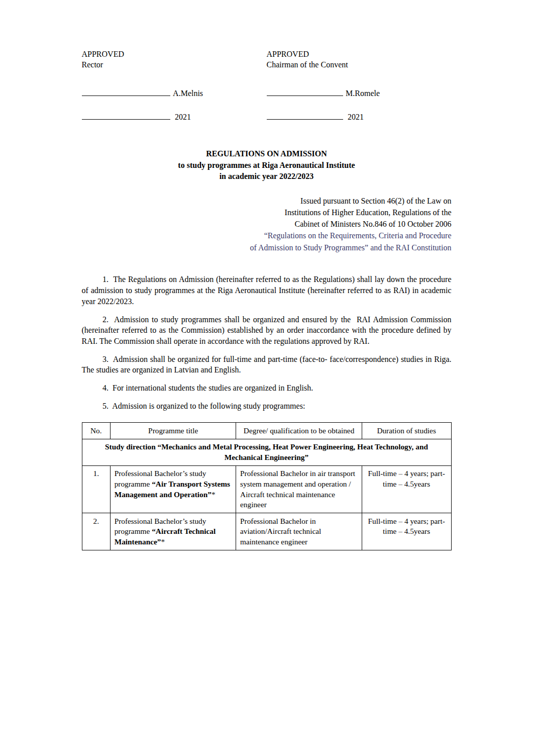RAI
| APPROVED Rector | APPROVED Chairman of the Convent |
| A.Melnis | M.Romele |
| 2021 | 2021 |
REGULATIONS ON ADMISSION
to study programmes at Riga Aeronautical Institute
in academic year 2022/2023
Issued pursuant to Section 46(2) of the Law on
Institutions of Higher Education, Regulations of the
Cabinet of Ministers No.846 of 10 October 2006
“Regulations on the Requirements, Criteria and Procedure
of Admission to Study Programmes” and the RAI Constitution
1. The Regulations on Admission (hereinafter referred to as the Regulations) shall lay down the procedure of admission to study programmes at the Riga Aeronautical Institute (hereinafter referred to as RAI) in academic year 2022/2023.
2. Admission to study programmes shall be organized and ensured by the RAI Admission Commission (hereinafter referred to as the Commission) established by an order inaccordance with the procedure defined by RAI. The Commission shall operate in accordance with the regulations approved by RAI.
3. Admission shall be organized for full-time and part-time (face-to- face/correspondence) studies in Riga. The studies are organized in Latvian and English.
4. For international students the studies are organized in English.
5. Admission is organized to the following study programmes:
| No. | Programme title | Degree/ qualification to be obtained | Duration of studies |
| --- | --- | --- | --- |
| Study direction “Mechanics and Metal Processing, Heat Power Engineering, Heat Technology, and Mechanical Engineering” |
| 1. | Professional Bachelor’s study programme “Air Transport Systems Management and Operation” * | Professional Bachelor in air transport system management and operation / Aircraft technical maintenance engineer | Full-time – 4 years; part-time – 4.5years |
| 2. | Professional Bachelor’s study programme “Aircraft Technical Maintenance” * | Professional Bachelor in aviation/Aircraft technical maintenance engineer | Full-time – 4 years; part-time – 4.5years |